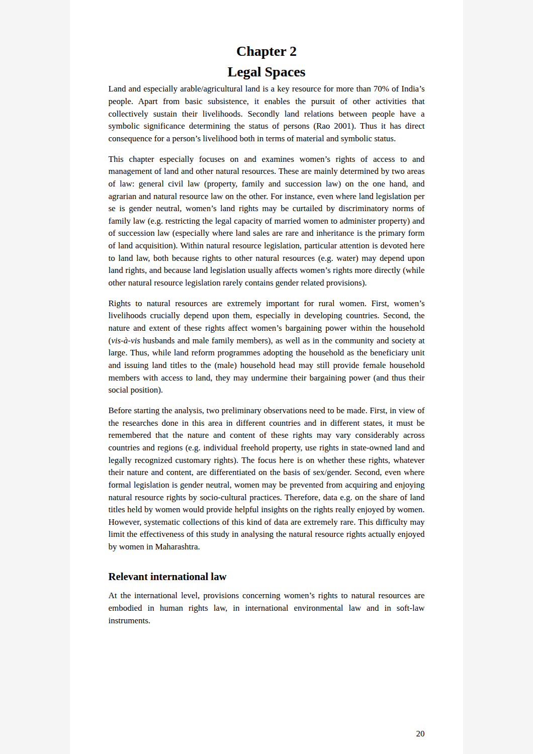Chapter 2 Legal Spaces
Land and especially arable/agricultural land is a key resource for more than 70% of India’s people. Apart from basic subsistence, it enables the pursuit of other activities that collectively sustain their livelihoods. Secondly land relations between people have a symbolic significance determining the status of persons (Rao 2001). Thus it has direct consequence for a person’s livelihood both in terms of material and symbolic status.
This chapter especially focuses on and examines women’s rights of access to and management of land and other natural resources. These are mainly determined by two areas of law: general civil law (property, family and succession law) on the one hand, and agrarian and natural resource law on the other. For instance, even where land legislation per se is gender neutral, women’s land rights may be curtailed by discriminatory norms of family law (e.g. restricting the legal capacity of married women to administer property) and of succession law (especially where land sales are rare and inheritance is the primary form of land acquisition). Within natural resource legislation, particular attention is devoted here to land law, both because rights to other natural resources (e.g. water) may depend upon land rights, and because land legislation usually affects women’s rights more directly (while other natural resource legislation rarely contains gender related provisions).
Rights to natural resources are extremely important for rural women. First, women’s livelihoods crucially depend upon them, especially in developing countries. Second, the nature and extent of these rights affect women’s bargaining power within the household (vis-à-vis husbands and male family members), as well as in the community and society at large. Thus, while land reform programmes adopting the household as the beneficiary unit and issuing land titles to the (male) household head may still provide female household members with access to land, they may undermine their bargaining power (and thus their social position).
Before starting the analysis, two preliminary observations need to be made. First, in view of the researches done in this area in different countries and in different states, it must be remembered that the nature and content of these rights may vary considerably across countries and regions (e.g. individual freehold property, use rights in state-owned land and legally recognized customary rights). The focus here is on whether these rights, whatever their nature and content, are differentiated on the basis of sex/gender. Second, even where formal legislation is gender neutral, women may be prevented from acquiring and enjoying natural resource rights by socio-cultural practices. Therefore, data e.g. on the share of land titles held by women would provide helpful insights on the rights really enjoyed by women. However, systematic collections of this kind of data are extremely rare. This difficulty may limit the effectiveness of this study in analysing the natural resource rights actually enjoyed by women in Maharashtra.
Relevant international law
At the international level, provisions concerning women’s rights to natural resources are embodied in human rights law, in international environmental law and in soft-law instruments.
20